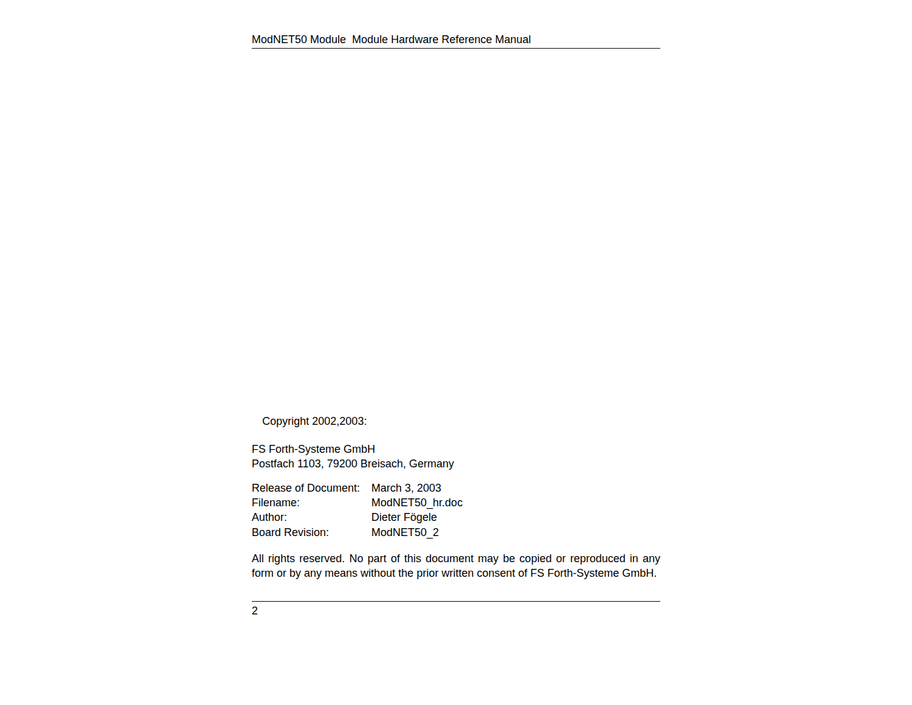ModNET50 Module Module Hardware Reference Manual
Copyright 2002,2003:
FS Forth-Systeme GmbH
Postfach 1103, 79200 Breisach, Germany
Release of Document:
March 3, 2003
Filename:
ModNET50_hr.doc
Author:
Dieter Fögele
Board Revision:
ModNET50_2
All rights reserved. No part of this document may be copied or reproduced in any form or by any means without the prior written consent of FS Forth-Systeme GmbH.
2